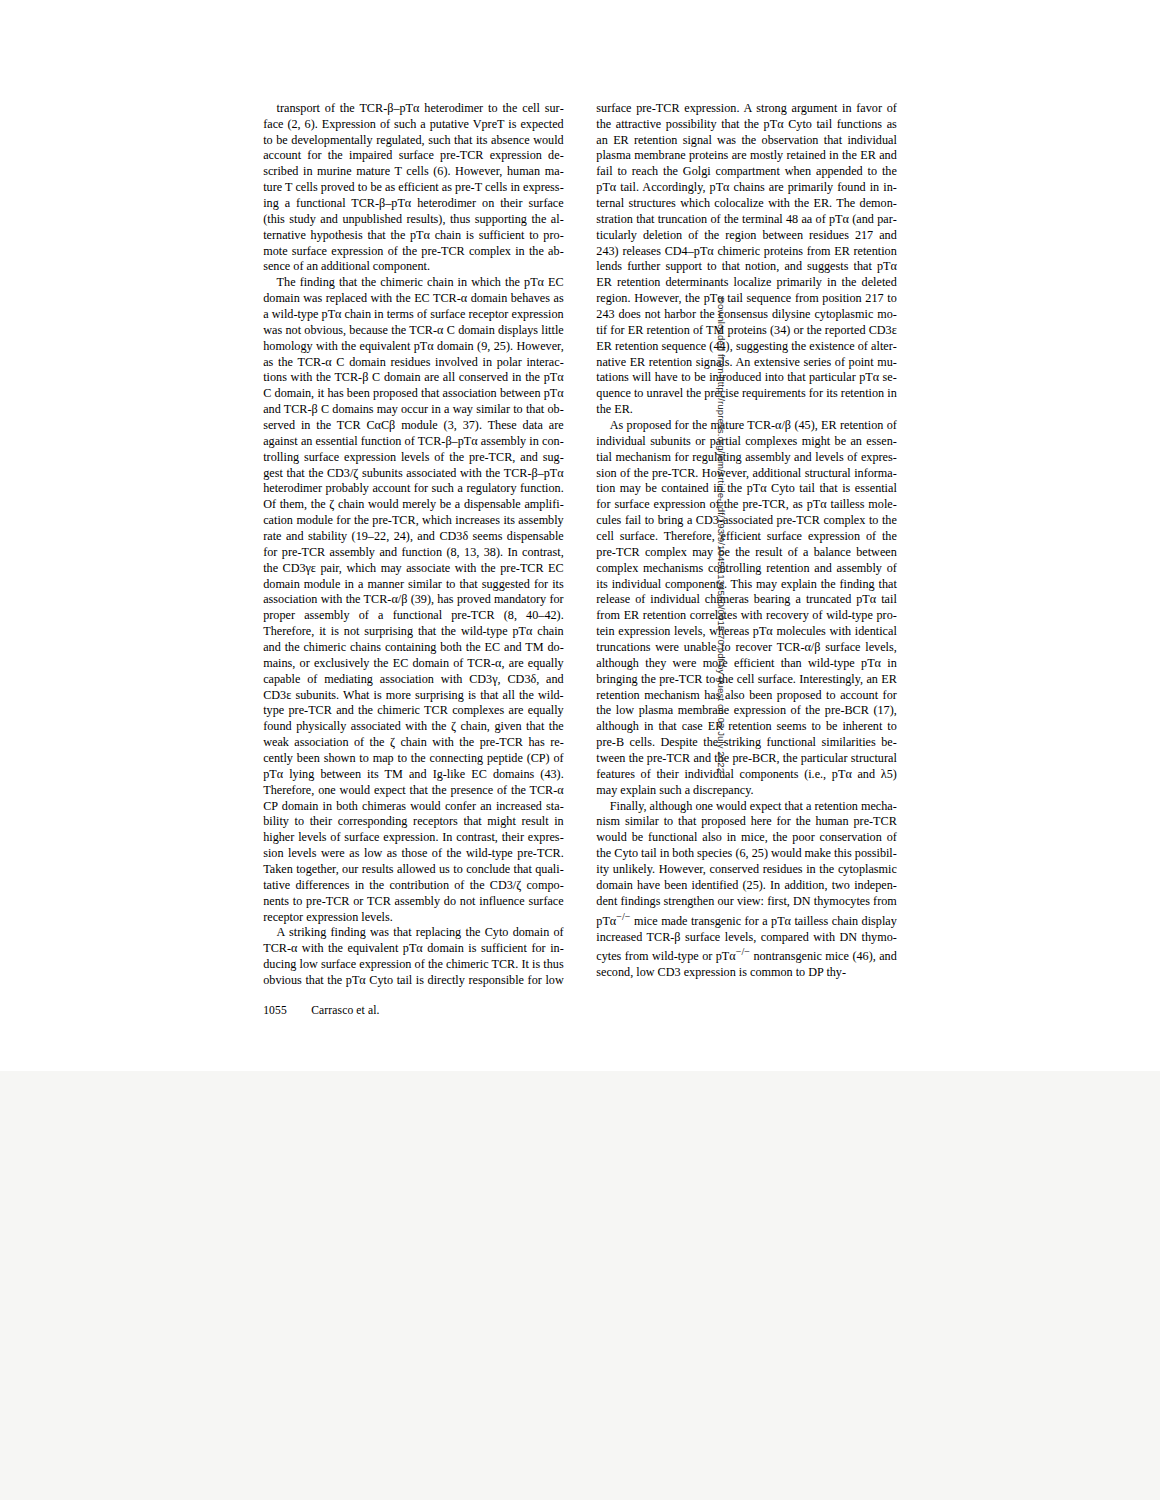transport of the TCR-β–pTα heterodimer to the cell surface (2, 6). Expression of such a putative VpreT is expected to be developmentally regulated, such that its absence would account for the impaired surface pre-TCR expression described in murine mature T cells (6). However, human mature T cells proved to be as efficient as pre-T cells in expressing a functional TCR-β–pTα heterodimer on their surface (this study and unpublished results), thus supporting the alternative hypothesis that the pTα chain is sufficient to promote surface expression of the pre-TCR complex in the absence of an additional component.
The finding that the chimeric chain in which the pTα EC domain was replaced with the EC TCR-α domain behaves as a wild-type pTα chain in terms of surface receptor expression was not obvious, because the TCR-α C domain displays little homology with the equivalent pTα domain (9, 25). However, as the TCR-α C domain residues involved in polar interactions with the TCR-β C domain are all conserved in the pTα C domain, it has been proposed that association between pTα and TCR-β C domains may occur in a way similar to that observed in the TCR CαCβ module (3, 37). These data are against an essential function of TCR-β–pTα assembly in controlling surface expression levels of the pre-TCR, and suggest that the CD3/ζ subunits associated with the TCR-β–pTα heterodimer probably account for such a regulatory function. Of them, the ζ chain would merely be a dispensable amplification module for the pre-TCR, which increases its assembly rate and stability (19–22, 24), and CD3δ seems dispensable for pre-TCR assembly and function (8, 13, 38). In contrast, the CD3γε pair, which may associate with the pre-TCR EC domain module in a manner similar to that suggested for its association with the TCR-α/β (39), has proved mandatory for proper assembly of a functional pre-TCR (8, 40–42). Therefore, it is not surprising that the wild-type pTα chain and the chimeric chains containing both the EC and TM domains, or exclusively the EC domain of TCR-α, are equally capable of mediating association with CD3γ, CD3δ, and CD3ε subunits. What is more surprising is that all the wild-type pre-TCR and the chimeric TCR complexes are equally found physically associated with the ζ chain, given that the weak association of the ζ chain with the pre-TCR has recently been shown to map to the connecting peptide (CP) of pTα lying between its TM and Ig-like EC domains (43). Therefore, one would expect that the presence of the TCR-α CP domain in both chimeras would confer an increased stability to their corresponding receptors that might result in higher levels of surface expression. In contrast, their expression levels were as low as those of the wild-type pre-TCR. Taken together, our results allowed us to conclude that qualitative differences in the contribution of the CD3/ζ components to pre-TCR or TCR assembly do not influence surface receptor expression levels.
A striking finding was that replacing the Cyto domain of TCR-α with the equivalent pTα domain is sufficient for inducing low surface expression of the chimeric TCR. It is thus obvious that the pTα Cyto tail is directly responsible for low surface pre-TCR expression. A strong argument in favor of the attractive possibility that the pTα Cyto tail functions as an ER retention signal was the observation that individual plasma membrane proteins are mostly retained in the ER and fail to reach the Golgi compartment when appended to the pTα tail. Accordingly, pTα chains are primarily found in internal structures which colocalize with the ER. The demonstration that truncation of the terminal 48 aa of pTα (and particularly deletion of the region between residues 217 and 243) releases CD4–pTα chimeric proteins from ER retention lends further support to that notion, and suggests that pTα ER retention determinants localize primarily in the deleted region. However, the pTα tail sequence from position 217 to 243 does not harbor the consensus dilysine cytoplasmic motif for ER retention of TM proteins (34) or the reported CD3ε ER retention sequence (44), suggesting the existence of alternative ER retention signals. An extensive series of point mutations will have to be introduced into that particular pTα sequence to unravel the precise requirements for its retention in the ER.
As proposed for the mature TCR-α/β (45), ER retention of individual subunits or partial complexes might be an essential mechanism for regulating assembly and levels of expression of the pre-TCR. However, additional structural information may be contained in the pTα Cyto tail that is essential for surface expression of the pre-TCR, as pTα tailless molecules fail to bring a CD3-associated pre-TCR complex to the cell surface. Therefore, efficient surface expression of the pre-TCR complex may be the result of a balance between complex mechanisms controlling retention and assembly of its individual components. This may explain the finding that release of individual chimeras bearing a truncated pTα tail from ER retention correlates with recovery of wild-type protein expression levels, whereas pTα molecules with identical truncations were unable to recover TCR-α/β surface levels, although they were more efficient than wild-type pTα in bringing the pre-TCR to the cell surface. Interestingly, an ER retention mechanism has also been proposed to account for the low plasma membrane expression of the pre-BCR (17), although in that case ER retention seems to be inherent to pre-B cells. Despite the striking functional similarities between the pre-TCR and the pre-BCR, the particular structural features of their individual components (i.e., pTα and λ5) may explain such a discrepancy.
Finally, although one would expect that a retention mechanism similar to that proposed here for the human pre-TCR would be functional also in mice, the poor conservation of the Cyto tail in both species (6, 25) would make this possibility unlikely. However, conserved residues in the cytoplasmic domain have been identified (25). In addition, two independent findings strengthen our view: first, DN thymocytes from pTα−/− mice made transgenic for a pTα tailless chain display increased TCR-β surface levels, compared with DN thymocytes from wild-type or pTα−/− nontransgenic mice (46), and second, low CD3 expression is common to DP thy-
1055 Carrasco et al.
Downloaded from http://rupress.org/jem/article-pdf/193/9/1045/1134560/0015 70.pdf by guest on 03 July 2022